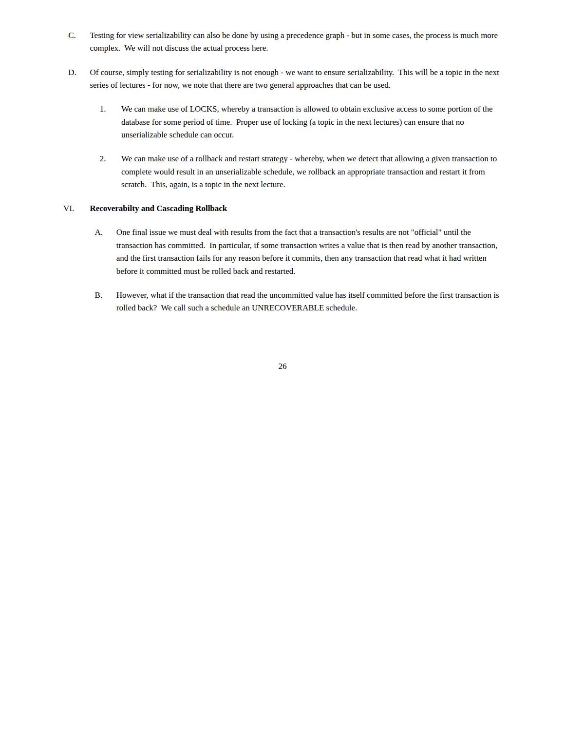C. Testing for view serializability can also be done by using a precedence graph - but in some cases, the process is much more complex. We will not discuss the actual process here.
D. Of course, simply testing for serializability is not enough - we want to ensure serializability. This will be a topic in the next series of lectures - for now, we note that there are two general approaches that can be used.
1. We can make use of LOCKS, whereby a transaction is allowed to obtain exclusive access to some portion of the database for some period of time. Proper use of locking (a topic in the next lectures) can ensure that no unserializable schedule can occur.
2. We can make use of a rollback and restart strategy - whereby, when we detect that allowing a given transaction to complete would result in an unserializable schedule, we rollback an appropriate transaction and restart it from scratch. This, again, is a topic in the next lecture.
VI. Recoverabilty and Cascading Rollback
A. One final issue we must deal with results from the fact that a transaction's results are not "official" until the transaction has committed. In particular, if some transaction writes a value that is then read by another transaction, and the first transaction fails for any reason before it commits, then any transaction that read what it had written before it committed must be rolled back and restarted.
B. However, what if the transaction that read the uncommitted value has itself committed before the first transaction is rolled back? We call such a schedule an UNRECOVERABLE schedule.
26